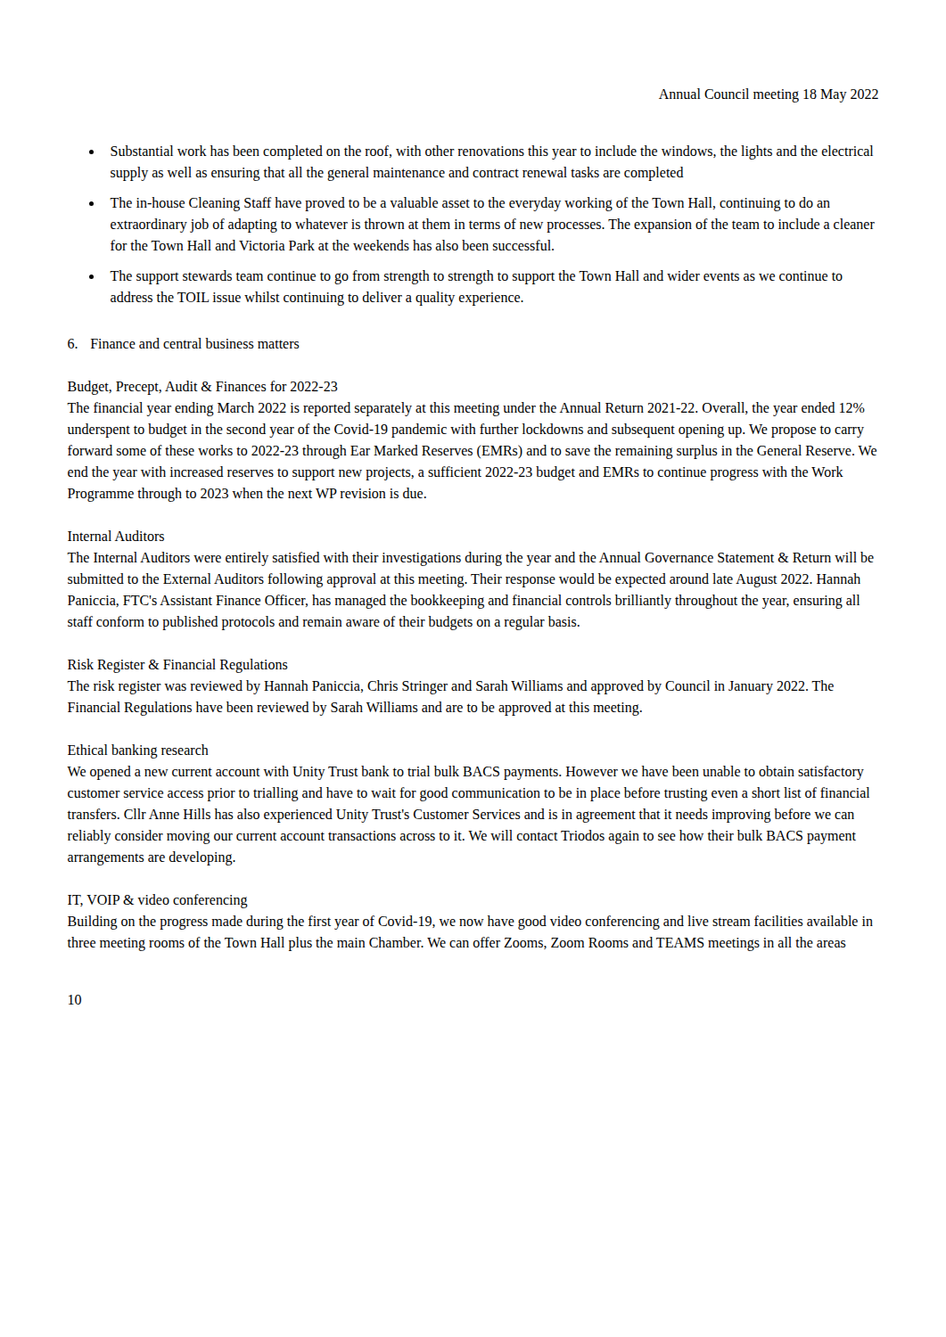Annual Council meeting 18 May 2022
Substantial work has been completed on the roof, with other renovations this year to include the windows, the lights and the electrical supply as well as ensuring that all the general maintenance and contract renewal tasks are completed
The in-house Cleaning Staff have proved to be a valuable asset to the everyday working of the Town Hall, continuing to do an extraordinary job of adapting to whatever is thrown at them in terms of new processes. The expansion of the team to include a cleaner for the Town Hall and Victoria Park at the weekends has also been successful.
The support stewards team continue to go from strength to strength to support the Town Hall and wider events as we continue to address the TOIL issue whilst continuing to deliver a quality experience.
6. Finance and central business matters
Budget, Precept, Audit & Finances for 2022-23
The financial year ending March 2022 is reported separately at this meeting under the Annual Return 2021-22. Overall, the year ended 12% underspent to budget in the second year of the Covid-19 pandemic with further lockdowns and subsequent opening up. We propose to carry forward some of these works to 2022-23 through Ear Marked Reserves (EMRs) and to save the remaining surplus in the General Reserve. We end the year with increased reserves to support new projects, a sufficient 2022-23 budget and EMRs to continue progress with the Work Programme through to 2023 when the next WP revision is due.
Internal Auditors
The Internal Auditors were entirely satisfied with their investigations during the year and the Annual Governance Statement & Return will be submitted to the External Auditors following approval at this meeting. Their response would be expected around late August 2022. Hannah Paniccia, FTC's Assistant Finance Officer, has managed the bookkeeping and financial controls brilliantly throughout the year, ensuring all staff conform to published protocols and remain aware of their budgets on a regular basis.
Risk Register & Financial Regulations
The risk register was reviewed by Hannah Paniccia, Chris Stringer and Sarah Williams and approved by Council in January 2022. The Financial Regulations have been reviewed by Sarah Williams and are to be approved at this meeting.
Ethical banking research
We opened a new current account with Unity Trust bank to trial bulk BACS payments. However we have been unable to obtain satisfactory customer service access prior to trialling and have to wait for good communication to be in place before trusting even a short list of financial transfers. Cllr Anne Hills has also experienced Unity Trust's Customer Services and is in agreement that it needs improving before we can reliably consider moving our current account transactions across to it. We will contact Triodos again to see how their bulk BACS payment arrangements are developing.
IT, VOIP & video conferencing
Building on the progress made during the first year of Covid-19, we now have good video conferencing and live stream facilities available in three meeting rooms of the Town Hall plus the main Chamber. We can offer Zooms, Zoom Rooms and TEAMS meetings in all the areas
10